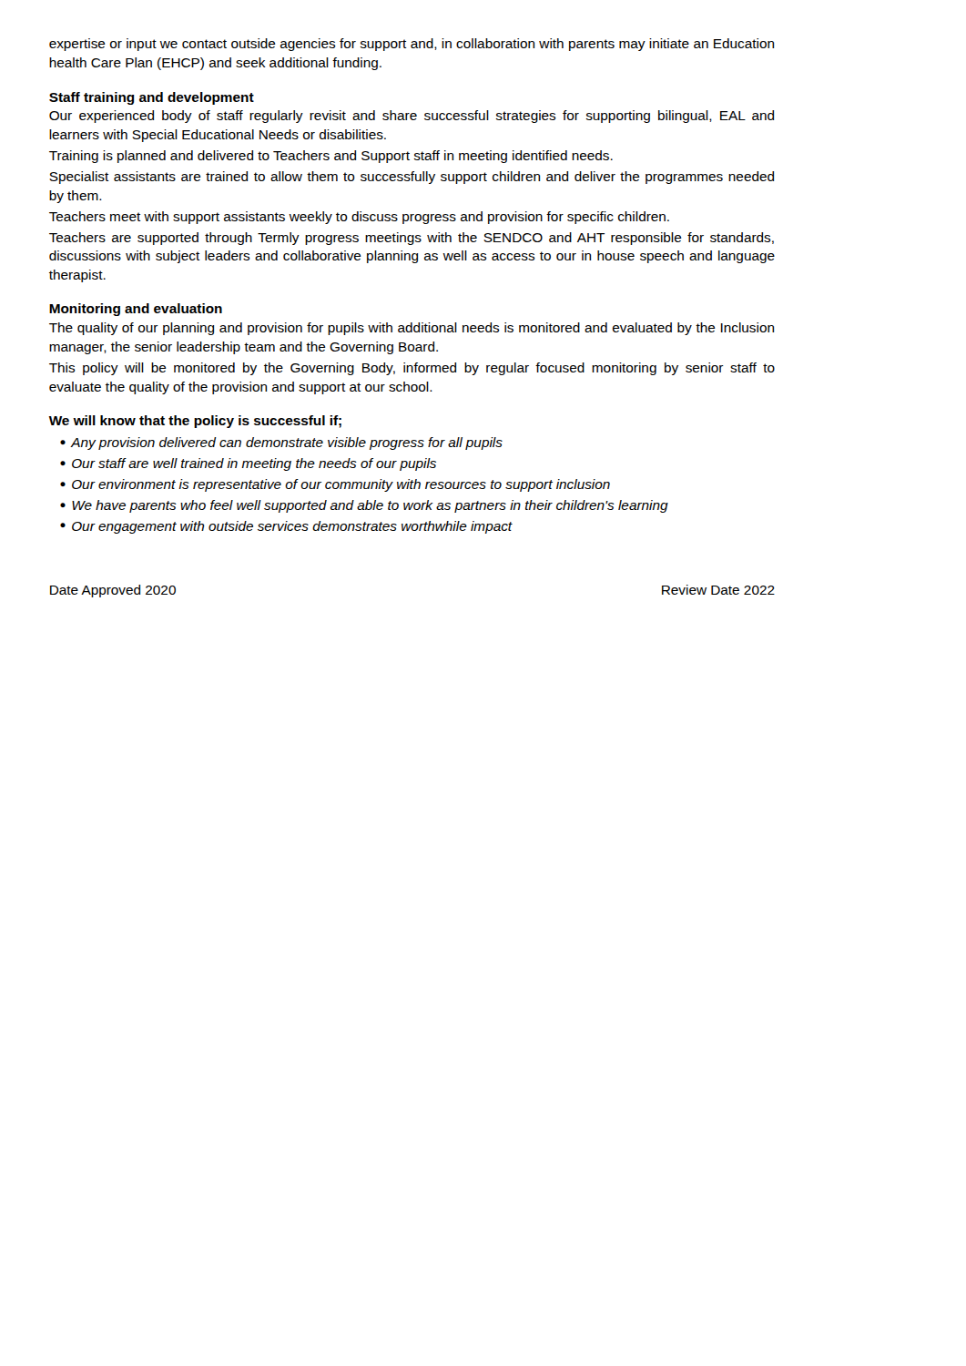expertise or input we contact outside agencies for support and, in collaboration with parents may initiate an Education health Care Plan (EHCP) and seek additional funding.
Staff training and development
Our experienced body of staff regularly revisit and share successful strategies for supporting bilingual, EAL and learners with Special Educational Needs or disabilities.
Training is planned and delivered to Teachers and Support staff in meeting identified needs.
Specialist assistants are trained to allow them to successfully support children and deliver the programmes needed by them.
Teachers meet with support assistants weekly to discuss progress and provision for specific children.
Teachers are supported through Termly progress meetings with the SENDCO and AHT responsible for standards, discussions with subject leaders and collaborative planning as well as access to our in house speech and language therapist.
Monitoring and evaluation
The quality of our planning and provision for pupils with additional needs is monitored and evaluated by the Inclusion manager, the senior leadership team and the Governing Board.
This policy will be monitored by the Governing Body, informed by regular focused monitoring by senior staff to evaluate the quality of the provision and support at our school.
We will know that the policy is successful if;
Any provision delivered can demonstrate visible progress for all pupils
Our staff are well trained in meeting the needs of our pupils
Our environment is representative of our community with resources to support inclusion
We have parents who feel well supported and able to work as partners in their children's learning
Our engagement with outside services demonstrates worthwhile impact
Date Approved 2020 Review Date 2022